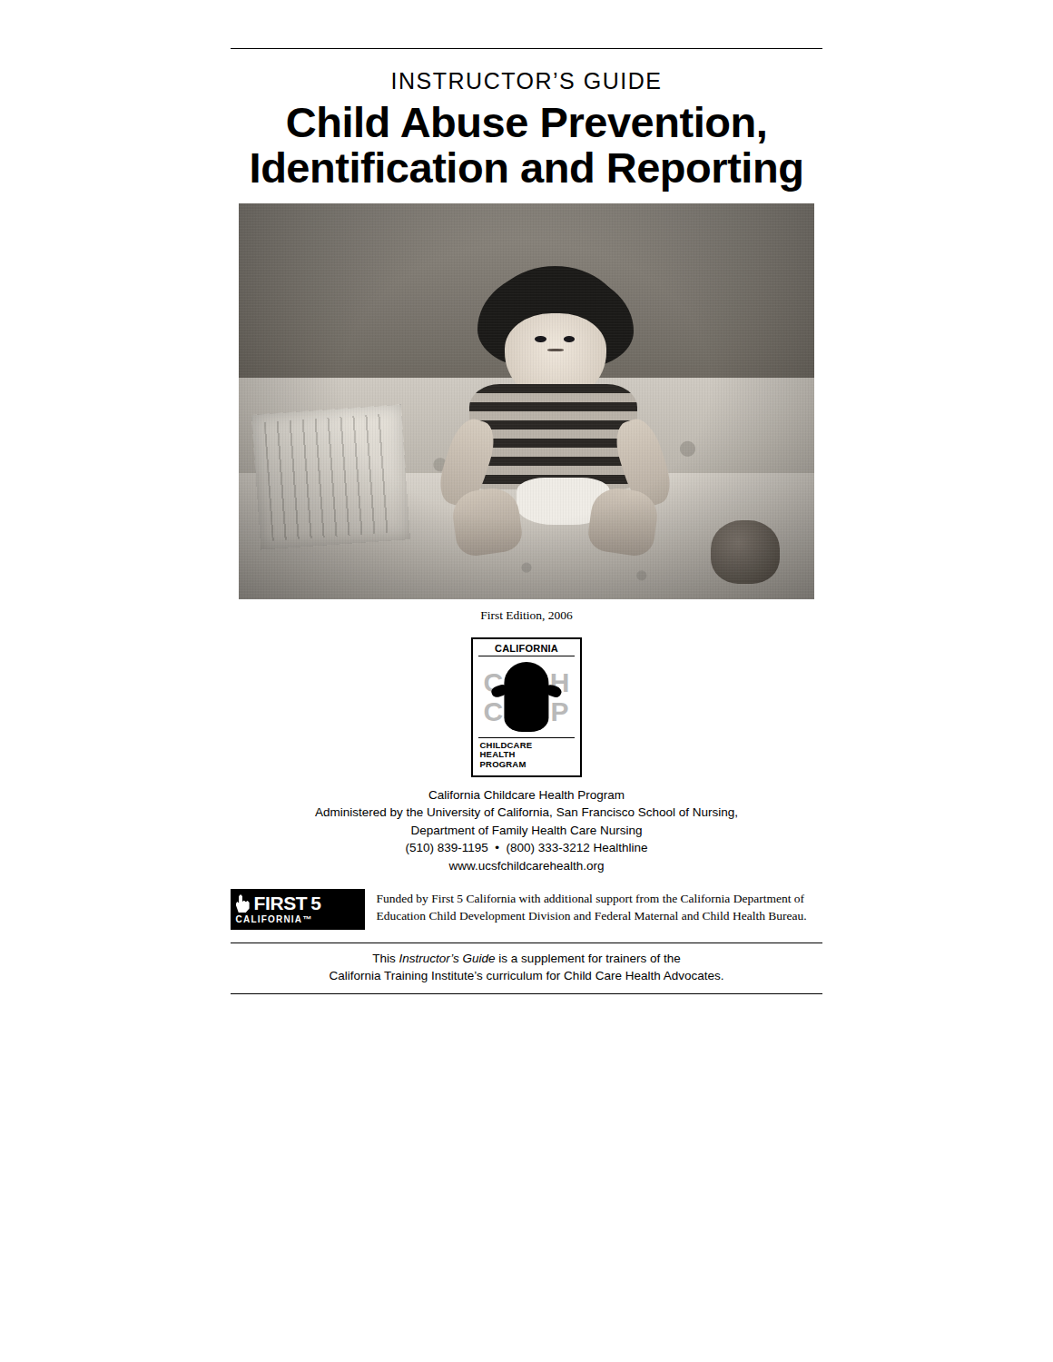INSTRUCTOR’S GUIDE
Child Abuse Prevention,
Identification and Reporting
First Edition, 2006
CALIFORNIA
CC
HP
CHILDCARE
HEALTH
PROGRAM
California Childcare Health Program
Administered by the University of California, San Francisco School of Nursing,
Department of Family Health Care Nursing
(510) 839-1195 • (800) 333-3212 Healthline
www.ucsfchildcarehealth.org
FIRST5
CALIFORNIA™
Funded by First 5 California with additional support from the California Department of Education Child Development Division and Federal Maternal and Child Health Bureau.
This Instructor’s Guide is a supplement for trainers of the
California Training Institute’s curriculum for Child Care Health Advocates.